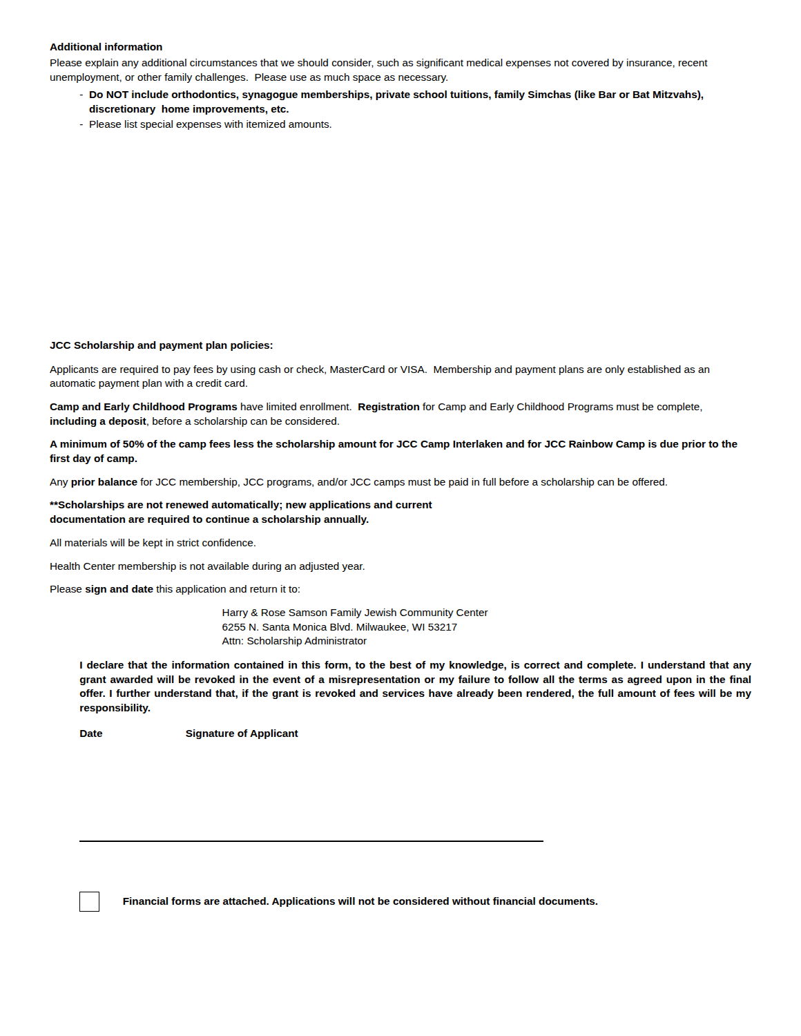Additional information
Please explain any additional circumstances that we should consider, such as significant medical expenses not covered by insurance, recent unemployment, or other family challenges. Please use as much space as necessary.
Do NOT include orthodontics, synagogue memberships, private school tuitions, family Simchas (like Bar or Bat Mitzvahs), discretionary home improvements, etc.
Please list special expenses with itemized amounts.
JCC Scholarship and payment plan policies:
Applicants are required to pay fees by using cash or check, MasterCard or VISA. Membership and payment plans are only established as an automatic payment plan with a credit card.
Camp and Early Childhood Programs have limited enrollment. Registration for Camp and Early Childhood Programs must be complete, including a deposit, before a scholarship can be considered.
A minimum of 50% of the camp fees less the scholarship amount for JCC Camp Interlaken and for JCC Rainbow Camp is due prior to the first day of camp.
Any prior balance for JCC membership, JCC programs, and/or JCC camps must be paid in full before a scholarship can be offered.
**Scholarships are not renewed automatically; new applications and current
documentation are required to continue a scholarship annually.
All materials will be kept in strict confidence.
Health Center membership is not available during an adjusted year.
Please sign and date this application and return it to:
Harry & Rose Samson Family Jewish Community Center
6255 N. Santa Monica Blvd. Milwaukee, WI 53217
Attn: Scholarship Administrator
I declare that the information contained in this form, to the best of my knowledge, is correct and complete. I understand that any grant awarded will be revoked in the event of a misrepresentation or my failure to follow all the terms as agreed upon in the final offer. I further understand that, if the grant is revoked and services have already been rendered, the full amount of fees will be my responsibility.
Date Signature of Applicant
Financial forms are attached. Applications will not be considered without financial documents.